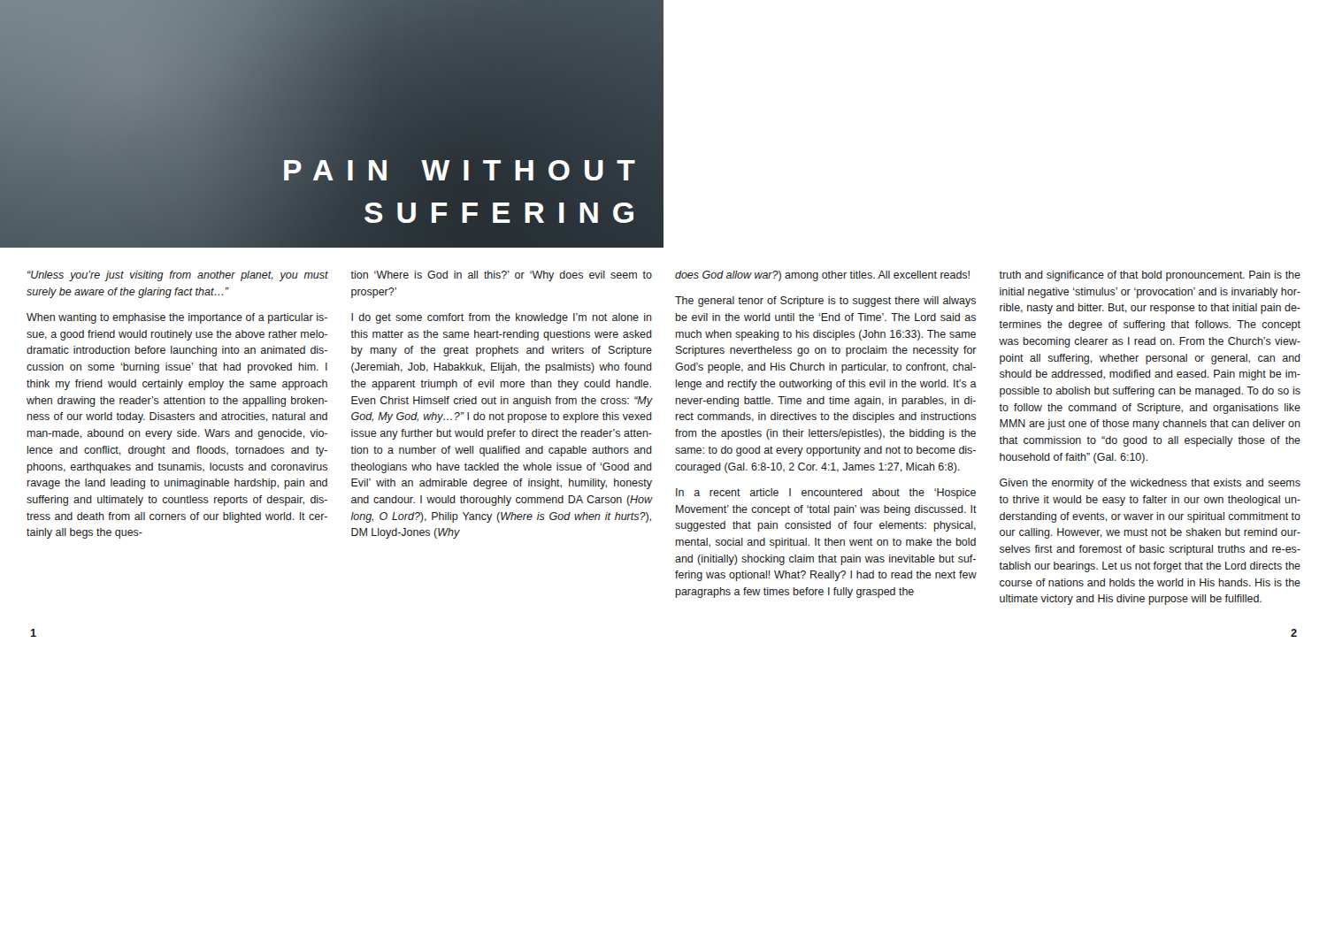Pain Without
Suffering
“Unless you’re just visiting from another planet, you must surely be aware of the glaring fact that…”
When wanting to emphasise the importance of a particular issue, a good friend would routinely use the above rather melodramatic introduction before launching into an animated discussion on some ‘burning issue’ that had provoked him. I think my friend would certainly employ the same approach when drawing the reader’s attention to the appalling brokenness of our world today. Disasters and atrocities, natural and man-made, abound on every side. Wars and genocide, violence and conflict, drought and floods, tornadoes and typhoons, earthquakes and tsunamis, locusts and coronavirus ravage the land leading to unimaginable hardship, pain and suffering and ultimately to countless reports of despair, distress and death from all corners of our blighted world. It certainly all begs the ques-
tion ‘Where is God in all this?’ or ‘Why does evil seem to prosper?’
I do get some comfort from the knowledge I’m not alone in this matter as the same heart-rending questions were asked by many of the great prophets and writers of Scripture (Jeremiah, Job, Habakkuk, Elijah, the psalmists) who found the apparent triumph of evil more than they could handle. Even Christ Himself cried out in anguish from the cross: “My God, My God, why…?” I do not propose to explore this vexed issue any further but would prefer to direct the reader’s attention to a number of well qualified and capable authors and theologians who have tackled the whole issue of ‘Good and Evil’ with an admirable degree of insight, humility, honesty and candour. I would thoroughly commend DA Carson (How long, O Lord?), Philip Yancy (Where is God when it hurts?), DM Lloyd-Jones (Why
does God allow war?) among other titles. All excellent reads!
The general tenor of Scripture is to suggest there will always be evil in the world until the ‘End of Time’. The Lord said as much when speaking to his disciples (John 16:33). The same Scriptures nevertheless go on to proclaim the necessity for God’s people, and His Church in particular, to confront, challenge and rectify the outworking of this evil in the world. It’s a never-ending battle. Time and time again, in parables, in direct commands, in directives to the disciples and instructions from the apostles (in their letters/epistles), the bidding is the same: to do good at every opportunity and not to become discouraged (Gal. 6:8-10, 2 Cor. 4:1, James 1:27, Micah 6:8).
In a recent article I encountered about the ‘Hospice Movement’ the concept of ‘total pain’ was being discussed. It suggested that pain consisted of four elements: physical, mental, social and spiritual. It then went on to make the bold and (initially) shocking claim that pain was inevitable but suffering was optional! What? Really? I had to read the next few paragraphs a few times before I fully grasped the
truth and significance of that bold pronouncement. Pain is the initial negative ‘stimulus’ or ‘provocation’ and is invariably horrible, nasty and bitter. But, our response to that initial pain determines the degree of suffering that follows. The concept was becoming clearer as I read on. From the Church’s viewpoint all suffering, whether personal or general, can and should be addressed, modified and eased. Pain might be impossible to abolish but suffering can be managed. To do so is to follow the command of Scripture, and organisations like MMN are just one of those many channels that can deliver on that commission to “do good to all especially those of the household of faith” (Gal. 6:10).
Given the enormity of the wickedness that exists and seems to thrive it would be easy to falter in our own theological understanding of events, or waver in our spiritual commitment to our calling. However, we must not be shaken but remind ourselves first and foremost of basic scriptural truths and re-establish our bearings. Let us not forget that the Lord directs the course of nations and holds the world in His hands. His is the ultimate victory and His divine purpose will be fulfilled.
1 2